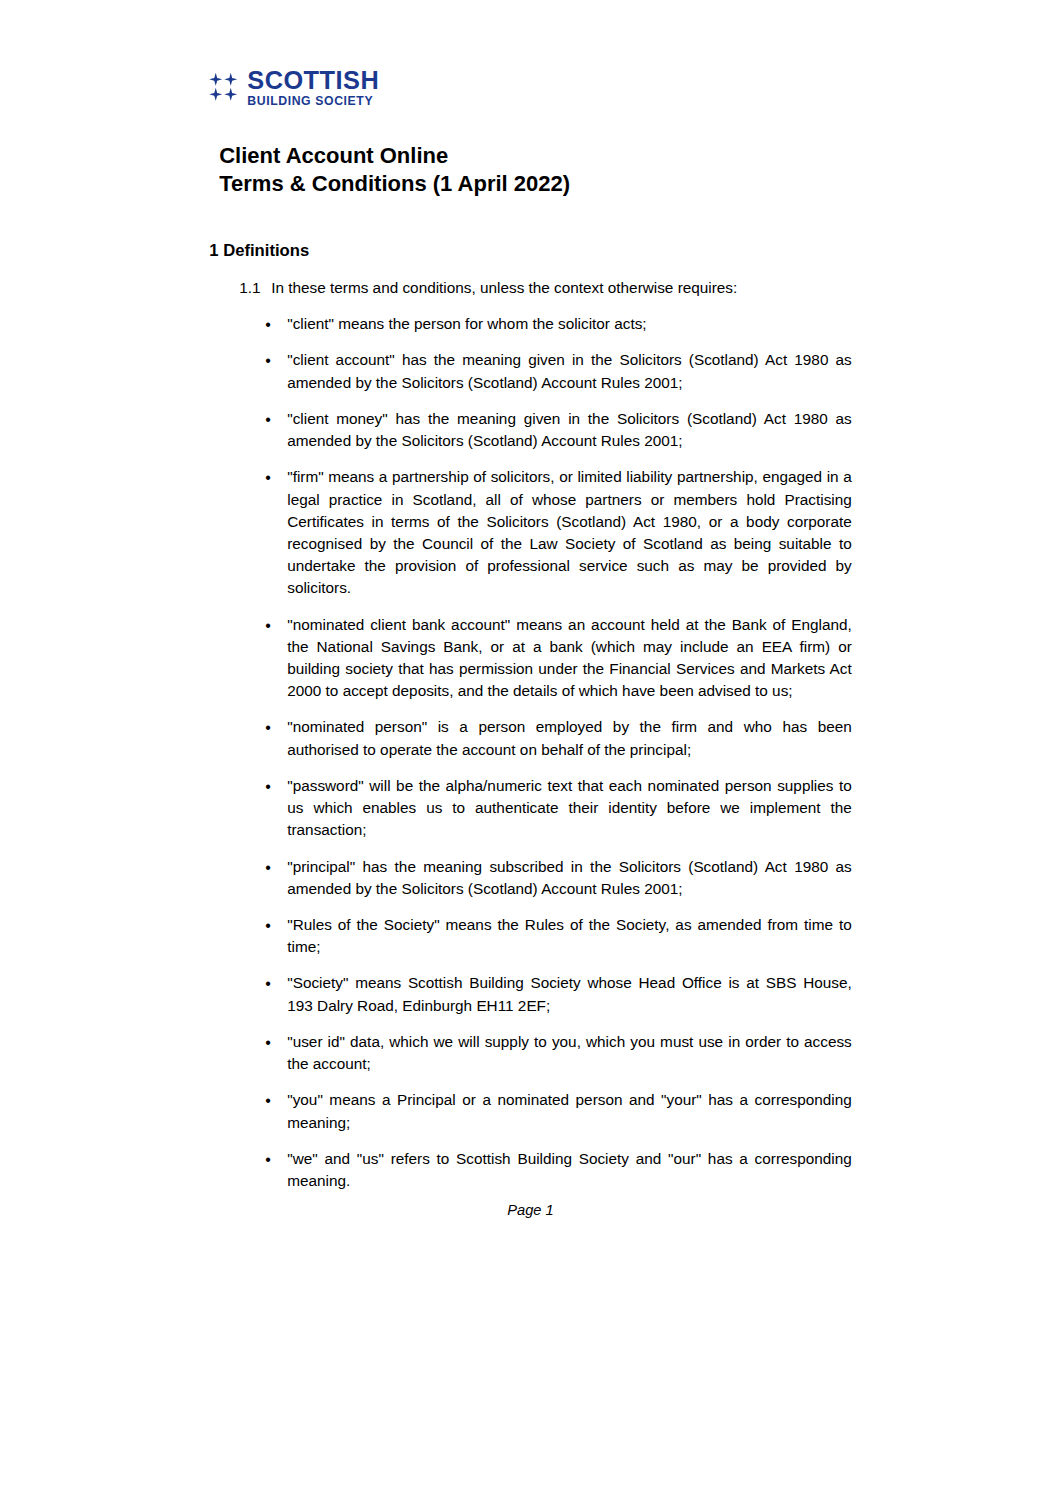SCOTTISH
BUILDING SOCIETY
Client Account OnlineTerms & Conditions (1 April 2022)
1 Definitions
1.1
In these terms and conditions, unless the context otherwise requires:
"client" means the person for whom the solicitor acts;
"client account" has the meaning given in the Solicitors (Scotland) Act 1980 as amended by the Solicitors (Scotland) Account Rules 2001;
"client money" has the meaning given in the Solicitors (Scotland) Act 1980 as amended by the Solicitors (Scotland) Account Rules 2001;
"firm" means a partnership of solicitors, or limited liability partnership, engaged in a legal practice in Scotland, all of whose partners or members hold Practising Certificates in terms of the Solicitors (Scotland) Act 1980, or a body corporate recognised by the Council of the Law Society of Scotland as being suitable to undertake the provision of professional service such as may be provided by solicitors.
"nominated client bank account" means an account held at the Bank of England, the National Savings Bank, or at a bank (which may include an EEA firm) or building society that has permission under the Financial Services and Markets Act 2000 to accept deposits, and the details of which have been advised to us;
"nominated person" is a person employed by the firm and who has been authorised to operate the account on behalf of the principal;
"password" will be the alpha/numeric text that each nominated person supplies to us which enables us to authenticate their identity before we implement the transaction;
"principal" has the meaning subscribed in the Solicitors (Scotland) Act 1980 as amended by the Solicitors (Scotland) Account Rules 2001;
"Rules of the Society" means the Rules of the Society, as amended from time to time;
"Society" means Scottish Building Society whose Head Office is at SBS House, 193 Dalry Road, Edinburgh EH11 2EF;
"user id" data, which we will supply to you, which you must use in order to access the account;
"you" means a Principal or a nominated person and "your" has a corresponding meaning;
"we" and "us" refers to Scottish Building Society and "our" has a corresponding meaning.
Page 1